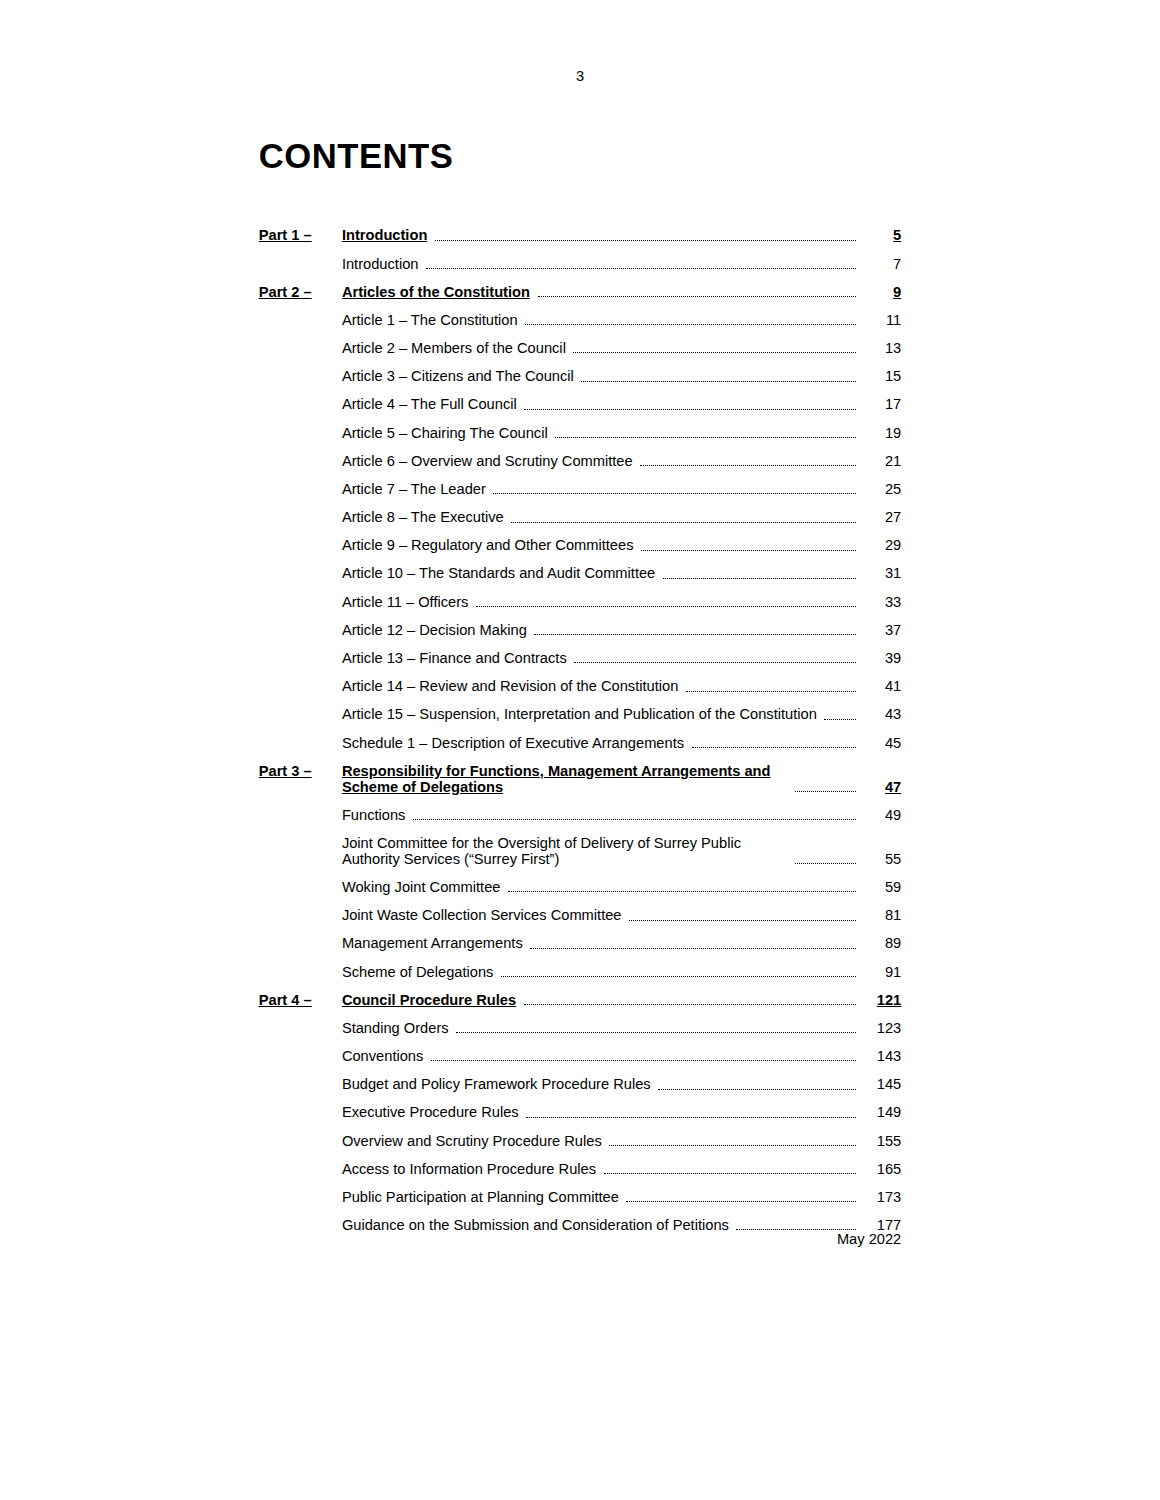3
CONTENTS
| Part 1 – | Introduction 5 |
| | Introduction 7 |
| Part 2 – | Articles of the Constitution 9 |
| | Article 1 – The Constitution 11 |
| | Article 2 – Members of the Council 13 |
| | Article 3 – Citizens and The Council 15 |
| | Article 4 – The Full Council 17 |
| | Article 5 – Chairing The Council 19 |
| | Article 6 – Overview and Scrutiny Committee 21 |
| | Article 7 – The Leader 25 |
| | Article 8 – The Executive 27 |
| | Article 9 – Regulatory and Other Committees 29 |
| | Article 10 – The Standards and Audit Committee 31 |
| | Article 11 – Officers 33 |
| | Article 12 – Decision Making 37 |
| | Article 13 – Finance and Contracts 39 |
| | Article 14 – Review and Revision of the Constitution 41 |
| | Article 15 – Suspension, Interpretation and Publication of the Constitution 43 |
| | Schedule 1 – Description of Executive Arrangements 45 |
| Part 3 – | Responsibility for Functions, Management Arrangements and Scheme of Delegations 47 |
| | Functions 49 |
| | Joint Committee for the Oversight of Delivery of Surrey Public Authority Services (“Surrey First”) 55 |
| | Woking Joint Committee 59 |
| | Joint Waste Collection Services Committee 81 |
| | Management Arrangements 89 |
| | Scheme of Delegations 91 |
| Part 4 – | Council Procedure Rules 121 |
| | Standing Orders 123 |
| | Conventions 143 |
| | Budget and Policy Framework Procedure Rules 145 |
| | Executive Procedure Rules 149 |
| | Overview and Scrutiny Procedure Rules 155 |
| | Access to Information Procedure Rules 165 |
| | Public Participation at Planning Committee 173 |
| | Guidance on the Submission and Consideration of Petitions 177 |
May 2022